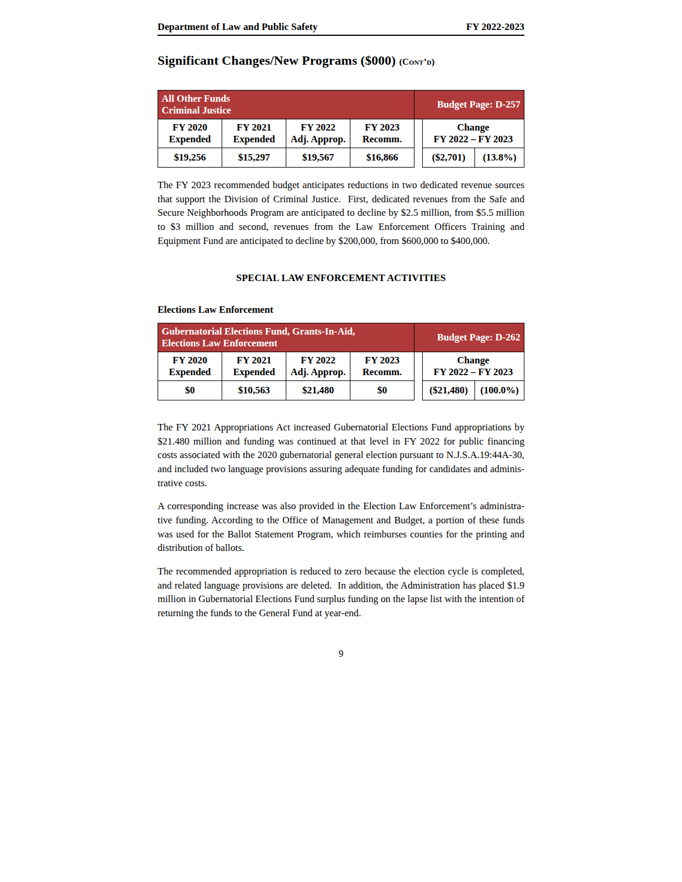Department of Law and Public Safety
FY 2022-2023
Significant Changes/New Programs ($000) (Cont’d)
| All Other Funds Criminal Justice | Budget Page: D-257 |
| FY 2020 Expended | FY 2021 Expended | FY 2022 Adj. Approp. | FY 2023 Recomm. | | Change FY 2022 – FY 2023 |
| $19,256 | $15,297 | $19,567 | $16,866 | | ($2,701) | (13.8%) |
The FY 2023 recommended budget anticipates reductions in two dedicated revenue sources that support the Division of Criminal Justice. First, dedicated revenues from the Safe and Secure Neighborhoods Program are anticipated to decline by $2.5 million, from $5.5 million to $3 million and second, revenues from the Law Enforcement Officers Training and Equipment Fund are anticipated to decline by $200,000, from $600,000 to $400,000.
SPECIAL LAW ENFORCEMENT ACTIVITIES
Elections Law Enforcement
| Gubernatorial Elections Fund, Grants-In-Aid, Elections Law Enforcement | Budget Page: D-262 |
| FY 2020 Expended | FY 2021 Expended | FY 2022 Adj. Approp. | FY 2023 Recomm. | | Change FY 2022 – FY 2023 |
| $0 | $10,563 | $21,480 | $0 | | ($21,480) | (100.0%) |
The FY 2021 Appropriations Act increased Gubernatorial Elections Fund appropriations by $21.480 million and funding was continued at that level in FY 2022 for public financing costs associated with the 2020 gubernatorial general election pursuant to N.J.S.A.19:44A-30, and included two language provisions assuring adequate funding for candidates and administrative costs.
A corresponding increase was also provided in the Election Law Enforcement’s administrative funding. According to the Office of Management and Budget, a portion of these funds was used for the Ballot Statement Program, which reimburses counties for the printing and distribution of ballots.
The recommended appropriation is reduced to zero because the election cycle is completed, and related language provisions are deleted. In addition, the Administration has placed $1.9 million in Gubernatorial Elections Fund surplus funding on the lapse list with the intention of returning the funds to the General Fund at year-end.
9